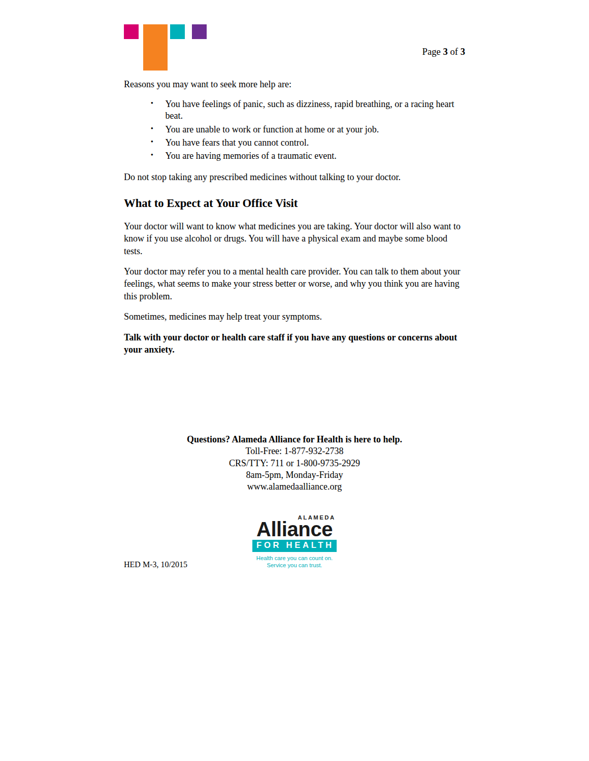Page 3 of 3
Reasons you may want to seek more help are:
You have feelings of panic, such as dizziness, rapid breathing, or a racing heart beat.
You are unable to work or function at home or at your job.
You have fears that you cannot control.
You are having memories of a traumatic event.
Do not stop taking any prescribed medicines without talking to your doctor.
What to Expect at Your Office Visit
Your doctor will want to know what medicines you are taking. Your doctor will also want to know if you use alcohol or drugs. You will have a physical exam and maybe some blood tests.
Your doctor may refer you to a mental health care provider. You can talk to them about your feelings, what seems to make your stress better or worse, and why you think you are having this problem.
Sometimes, medicines may help treat your symptoms.
Talk with your doctor or health care staff if you have any questions or concerns about your anxiety.
Questions? Alameda Alliance for Health is here to help.
Toll-Free: 1-877-932-2738
CRS/TTY: 711 or 1-800-9735-2929
8am-5pm, Monday-Friday
www.alamedaalliance.org
ALAMEDA
Alliance
FOR HEALTH
Health care you can count on.
Service you can trust.
HED M-3, 10/2015